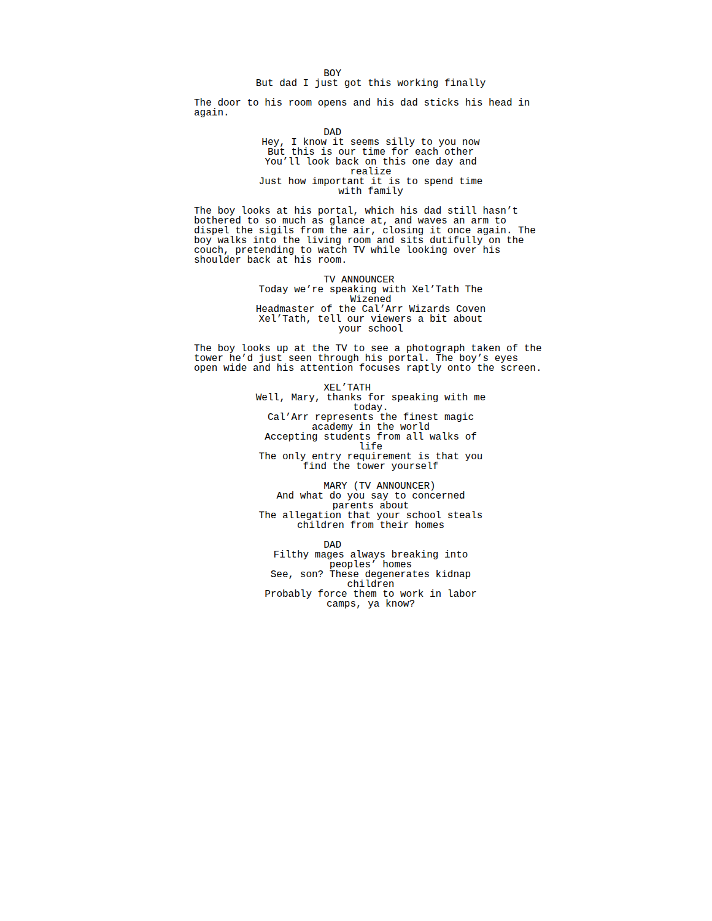BOY
But dad I just got this working finally
The door to his room opens and his dad sticks his head in again.
DAD
Hey, I know it seems silly to you now
But this is our time for each other
You’ll look back on this one day and realize
Just how important it is to spend time with family
The boy looks at his portal, which his dad still hasn’t bothered to so much as glance at, and waves an arm to dispel the sigils from the air, closing it once again. The boy walks into the living room and sits dutifully on the couch, pretending to watch TV while looking over his shoulder back at his room.
TV ANNOUNCER
Today we’re speaking with Xel’Tath The Wizened
Headmaster of the Cal’Arr Wizards Coven
Xel’Tath, tell our viewers a bit about your school
The boy looks up at the TV to see a photograph taken of the tower he’d just seen through his portal. The boy’s eyes open wide and his attention focuses raptly onto the screen.
XEL’TATH
Well, Mary, thanks for speaking with me today.
Cal’Arr represents the finest magic academy in the world
Accepting students from all walks of life
The only entry requirement is that you find the tower yourself
MARY (TV ANNOUNCER)
And what do you say to concerned parents about
The allegation that your school steals children from their homes
DAD
Filthy mages always breaking into peoples’ homes
See, son? These degenerates kidnap children
Probably force them to work in labor camps, ya know?